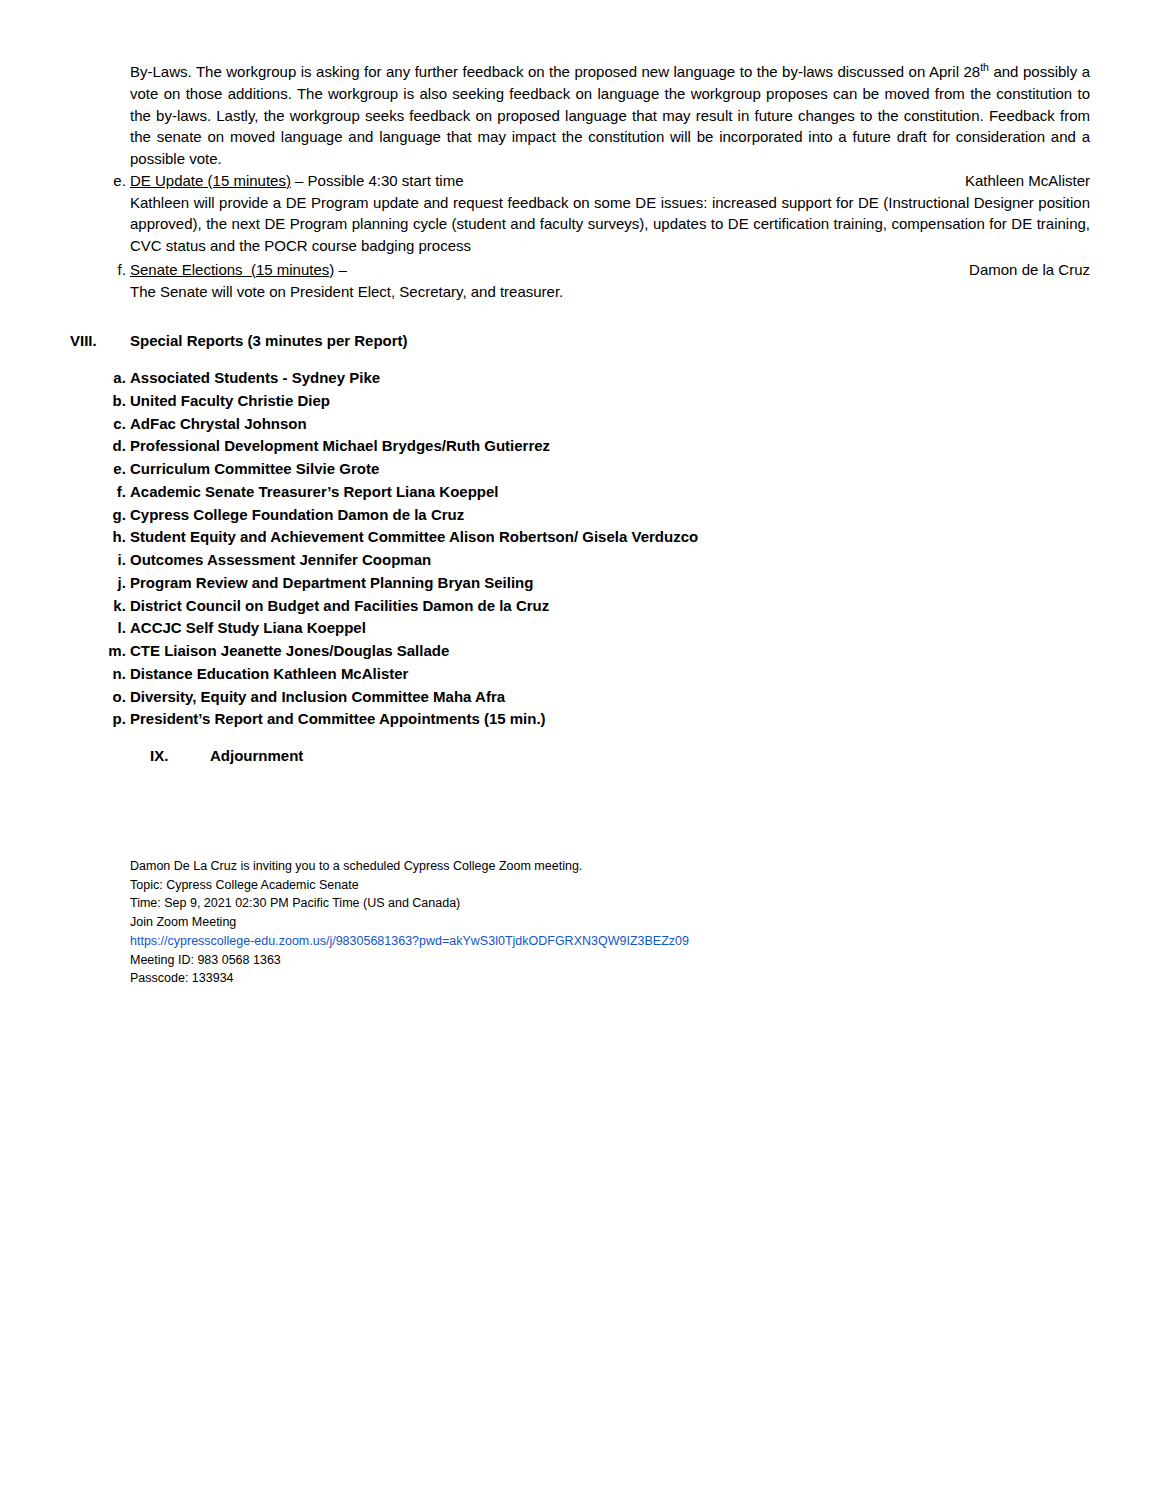By-Laws. The workgroup is asking for any further feedback on the proposed new language to the by-laws discussed on April 28th and possibly a vote on those additions. The workgroup is also seeking feedback on language the workgroup proposes can be moved from the constitution to the by-laws. Lastly, the workgroup seeks feedback on proposed language that may result in future changes to the constitution. Feedback from the senate on moved language and language that may impact the constitution will be incorporated into a future draft for consideration and a possible vote.
DE Update (15 minutes) – Possible 4:30 start time Kathleen McAlister Kathleen will provide a DE Program update and request feedback on some DE issues: increased support for DE (Instructional Designer position approved), the next DE Program planning cycle (student and faculty surveys), updates to DE certification training, compensation for DE training, CVC status and the POCR course badging process
Senate Elections (15 minutes) – Damon de la Cruz The Senate will vote on President Elect, Secretary, and treasurer.
VIII. Special Reports (3 minutes per Report)
Associated Students - Sydney Pike
United Faculty Christie Diep
AdFac Chrystal Johnson
Professional Development Michael Brydges/Ruth Gutierrez
Curriculum Committee Silvie Grote
Academic Senate Treasurer’s Report Liana Koeppel
Cypress College Foundation Damon de la Cruz
Student Equity and Achievement Committee Alison Robertson/ Gisela Verduzco
Outcomes Assessment Jennifer Coopman
Program Review and Department Planning Bryan Seiling
District Council on Budget and Facilities Damon de la Cruz
ACCJC Self Study Liana Koeppel
CTE Liaison Jeanette Jones/Douglas Sallade
Distance Education Kathleen McAlister
Diversity, Equity and Inclusion Committee Maha Afra
President’s Report and Committee Appointments (15 min.)
IX. Adjournment
Damon De La Cruz is inviting you to a scheduled Cypress College Zoom meeting.
Topic: Cypress College Academic Senate
Time: Sep 9, 2021 02:30 PM Pacific Time (US and Canada)
Join Zoom Meeting
https://cypresscollege-edu.zoom.us/j/98305681363?pwd=akYwS3l0TjdkODFGRXN3QW9IZ3BEZz09
Meeting ID: 983 0568 1363
Passcode: 133934